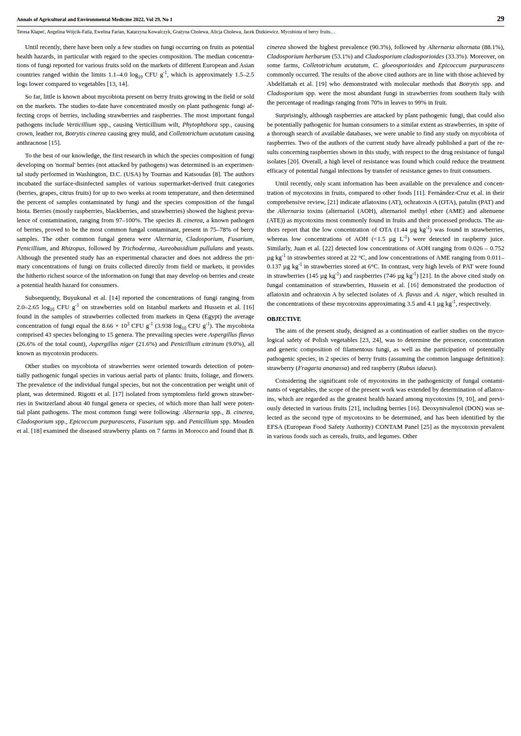Annals of Agricultural and Environmental Medicine 2022, Vol 29, No 1 29
Teresa Kłapeć, Angelina Wójcik-Fatla, Ewelina Farian, Katarzyna Kowalczyk, Grażyna Cholewa, Alicja Cholewa, Jacek Dutkiewicz. Mycobiota of berry fruits…
Until recently, there have been only a few studies on fungi occurring on fruits as potential health hazards, in particular with regard to the species composition. The median concentrations of fungi reported for various fruits sold on the markets of different European and Asian countries ranged within the limits 1.1–4.0 log10 CFU g-1, which is approximately 1.5–2.5 logs lower compared to vegetables [13, 14].
So far, little is known about mycobiota present on berry fruits growing in the field or sold on the markets. The studies to-date have concentrated mostly on plant pathogenic fungi affecting crops of berries, including strawberries and raspberries. The most important fungal pathogens include Verticillium spp., causing Verticillium wilt, Phytophthora spp., causing crown, leather rot, Botrytis cinerea causing grey muld, and Colletotrichum acutatum causing anthracnose [15].
To the best of our knowledge, the first research in which the species composition of fungi developing on 'normal' berries (not attacked by pathogens) was determined is an experimental study performed in Washington, D.C. (USA) by Tournas and Katsoudas [8]. The authors incubated the surface-disinfected samples of various supermarket-derived fruit categories (berries, grapes, citrus fruits) for up to two weeks at room temperature, and then determined the percent of samples contaminated by fungi and the species composition of the fungal biota. Berries (mostly raspberries, blackberries, and strawberries) showed the highest prevalence of contamination, ranging from 97–100%. The species B. cinerea, a known pathogen of berries, proved to be the most common fungal contaminant, present in 75–78% of berry samples. The other common fungal genera were Alternaria, Cladosporium, Fusarium, Penicillium, and Rhizopus, followed by Trichoderma, Aureobasidium pullulans and yeasts. Although the presented study has an experimental character and does not address the primary concentrations of fungi on fruits collected directly from field or markets, it provides the hitherto richest source of the information on fungi that may develop on berries and create a potential health hazard for consumers.
Subsequently, Buyukunal et al. [14] reported the concentrations of fungi ranging from 2.0–2.65 log10 CFU g-1 on strawberries sold on Istanbul markets and Hussein et al. [16] found in the samples of strawberries collected from markets in Qena (Egypt) the average concentration of fungi equal the 8.66 × 103 CFU g-1 (3.938 log10 CFU g-1). The mycobiota comprised 43 species belonging to 15 genera. The prevailing species were Aspergillus flavus (26.6% of the total count), Aspergillus niger (21.6%) and Penicillium citrinum (9.0%), all known as mycotoxin producers.
Other studies on mycobiota of strawberries were oriented towards detection of potentially pathogenic fungal species in various aerial parts of plants: fruits, foliage, and flowers. The prevalence of the individual fungal species, but not the concentration per weight unit of plant, was determined. Rigotti et al. [17] isolated from symptomless field grown strawberries in Switzerland about 40 fungal genera or species, of which more than half were potential plant pathogens. The most common fungi were following: Alternaria spp., B. cinerea, Cladosporium spp., Epicoccum purpurascens, Fusarium spp. and Penicillium spp. Mouden et al. [18] examined the diseased strawberry plants on 7 farms in Morocco and found that B. cinerea showed the highest prevalence (90.3%), followed by Alternaria alternata (88.1%), Cladosporium herbarum (53.1%) and Cladosporium cladosporioides (33.3%). Moreover, on some farms, Colletotrichum acutatum, C. gloeosporioides and Epicoccum purpurascens commonly occurred. The results of the above cited authors are in line with those achieved by Abdelfattah et al. [19] who demonstrated with molecular methods that Botrytis spp. and Cladosporium spp. were the most abundant fungi in strawberries from southern Italy with the percentage of readings ranging from 70% in leaves to 99% in fruit.
Surprisingly, although raspberries are attacked by plant pathogenic fungi, that could also be potentially pathogenic for human consumers to a similar extent as strawberries, in spite of a thorough search of available databases, we were unable to find any study on mycobiota of raspberries. Two of the authors of the current study have already published a part of the results concerning raspberries shown in this study, with respect to the drug resistance of fungal isolates [20]. Overall, a high level of resistance was found which could reduce the treatment efficacy of potential fungal infections by transfer of resistance genes to fruit consumers.
Until recently, only scant information has been available on the prevalence and concentration of mycotoxins in fruits, compared to other foods [11]. Fernández-Cruz et al. in their comprehensive review, [21] indicate aflatoxins (AT), ochratoxin A (OTA), patulin (PAT) and the Alternaria toxins (alternariol (AOH), alternariol methyl ether (AME) and altenuene (ATE)) as mycotoxins most commonly found in fruits and their processed products. The authors report that the low concentration of OTA (1.44 µg kg-1) was found in strawberries, whereas low concentrations of AOH (<1.5 µg L-1) were detected in raspberry juice. Similarly, Juan et al. [22] detected low concentrations of AOH ranging from 0.026 – 0.752 µg kg-1 in strawberries stored at 22 °C, and low concentrations of AME ranging from 0.011–0.137 µg kg-1 in strawberries stored at 6°C. In contrast, very high levels of PAT were found in strawberries (145 µg kg-1) and raspberries (746 µg kg-1) [21]. In the above cited study on fungal contamination of strawberries, Hussein et al. [16] demonstrated the production of aflatoxin and ochratoxin A by selected isolates of A. flavus and A. niger, which resulted in the concentrations of these mycotoxins approximating 3.5 and 4.1 µg kg-1, respectively.
Objective
The aim of the present study, designed as a continuation of earlier studies on the mycological safety of Polish vegetables [23, 24], was to determine the presence, concentration and generic composition of filamentous fungi, as well as the participation of potentially pathogenic species, in 2 species of berry fruits (assuming the common language definition): strawberry (Fragaria ananassa) and red raspberry (Rubus idaeus).
Considering the significant role of mycotoxins in the pathogenicity of fungal contaminants of vegetables, the scope of the present work was extended by determination of aflatoxins, which are regarded as the greatest health hazard among mycotoxins [9, 10], and previously detected in various fruits [21], including berries [16]. Deoxynivalenol (DON) was selected as the second type of mycotoxins to be determined, and has been identified by the EFSA (European Food Safety Authority) CONTAM Panel [25] as the mycotoxin prevalent in various foods such as cereals, fruits, and legumes. Other